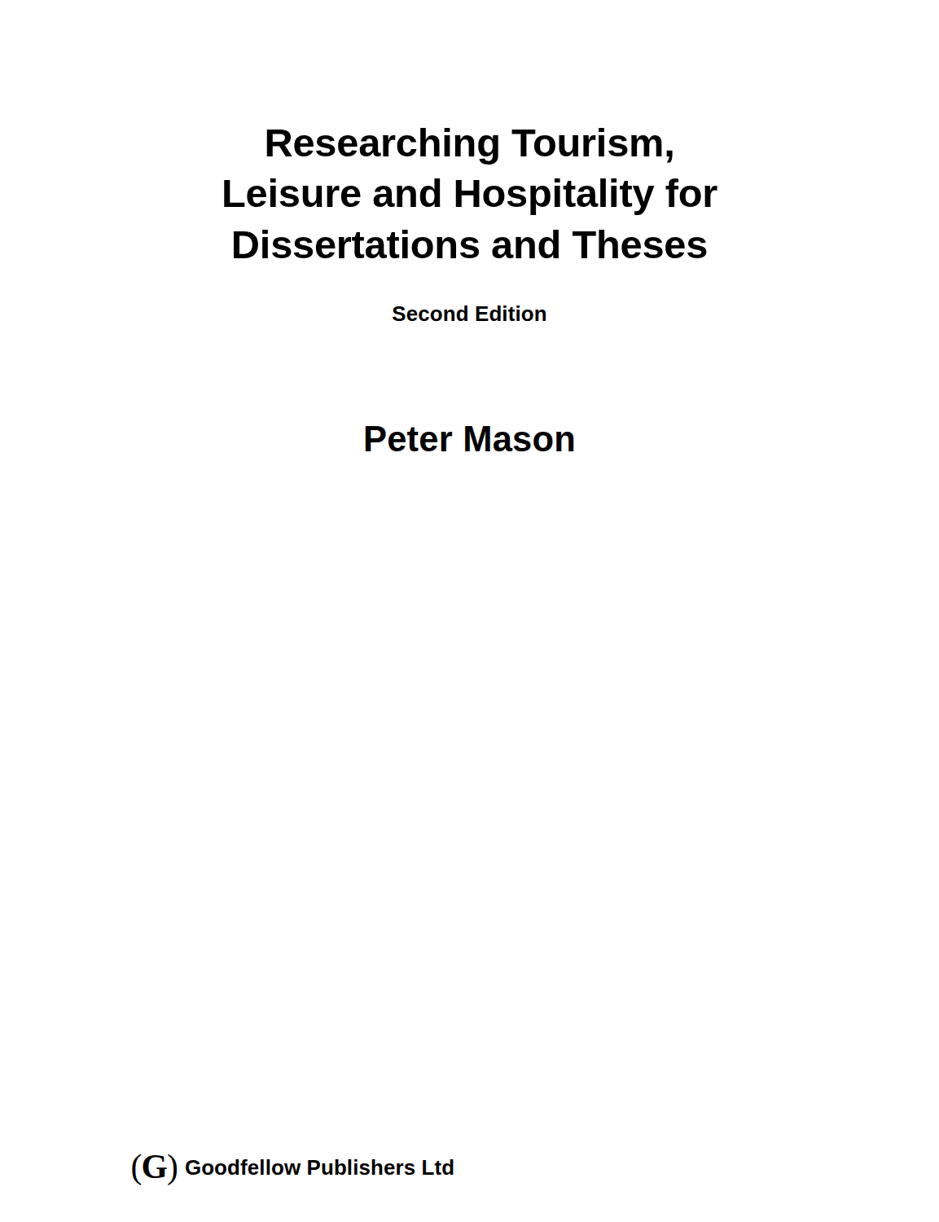Researching Tourism,
Leisure and Hospitality for
Dissertations and Theses
Second Edition
Peter Mason
(G) Goodfellow Publishers Ltd